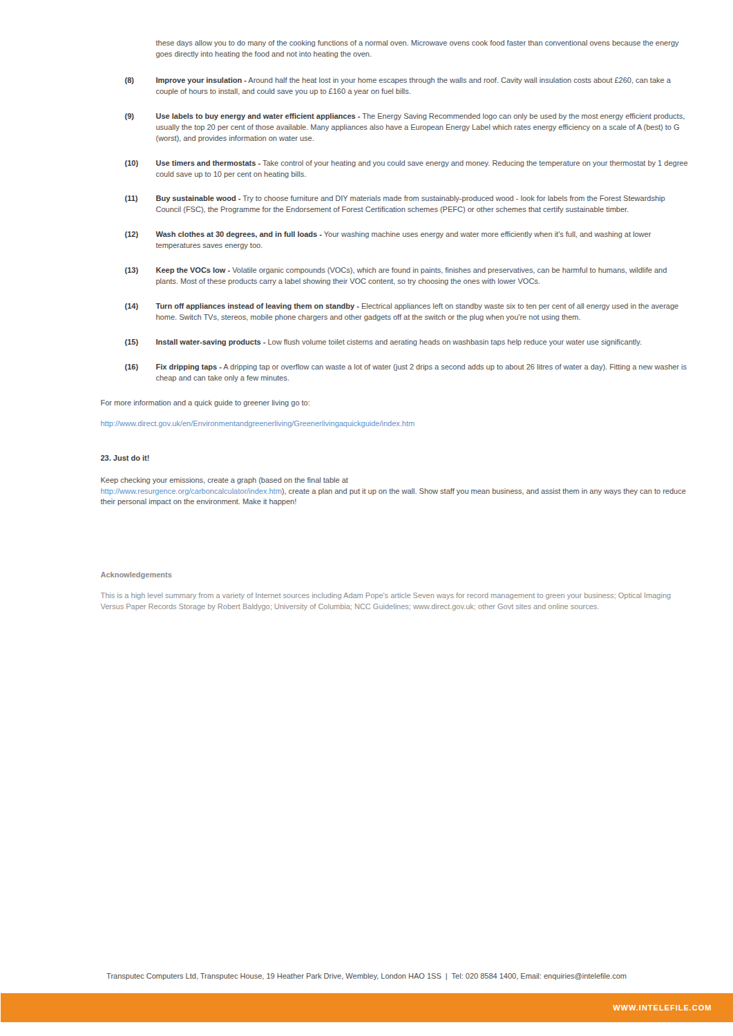these days allow you to do many of the cooking functions of a normal oven. Microwave ovens cook food faster than conventional ovens because the energy goes directly into heating the food and not into heating the oven.
(8) Improve your insulation - Around half the heat lost in your home escapes through the walls and roof. Cavity wall insulation costs about £260, can take a couple of hours to install, and could save you up to £160 a year on fuel bills.
(9) Use labels to buy energy and water efficient appliances - The Energy Saving Recommended logo can only be used by the most energy efficient products, usually the top 20 per cent of those available. Many appliances also have a European Energy Label which rates energy efficiency on a scale of A (best) to G (worst), and provides information on water use.
(10) Use timers and thermostats - Take control of your heating and you could save energy and money. Reducing the temperature on your thermostat by 1 degree could save up to 10 per cent on heating bills.
(11) Buy sustainable wood - Try to choose furniture and DIY materials made from sustainably-produced wood - look for labels from the Forest Stewardship Council (FSC), the Programme for the Endorsement of Forest Certification schemes (PEFC) or other schemes that certify sustainable timber.
(12) Wash clothes at 30 degrees, and in full loads - Your washing machine uses energy and water more efficiently when it's full, and washing at lower temperatures saves energy too.
(13) Keep the VOCs low - Volatile organic compounds (VOCs), which are found in paints, finishes and preservatives, can be harmful to humans, wildlife and plants. Most of these products carry a label showing their VOC content, so try choosing the ones with lower VOCs.
(14) Turn off appliances instead of leaving them on standby - Electrical appliances left on standby waste six to ten per cent of all energy used in the average home. Switch TVs, stereos, mobile phone chargers and other gadgets off at the switch or the plug when you're not using them.
(15) Install water-saving products - Low flush volume toilet cisterns and aerating heads on washbasin taps help reduce your water use significantly.
(16) Fix dripping taps - A dripping tap or overflow can waste a lot of water (just 2 drips a second adds up to about 26 litres of water a day). Fitting a new washer is cheap and can take only a few minutes.
For more information and a quick guide to greener living go to:
http://www.direct.gov.uk/en/Environmentandgreenerliving/Greenerlivingaquickguide/index.htm
23. Just do it!
Keep checking your emissions, create a graph (based on the final table at
http://www.resurgence.org/carboncalculator/index.htm), create a plan and put it up on the wall. Show staff you mean business, and assist them in any ways they can to reduce their personal impact on the environment. Make it happen!
Acknowledgements
This is a high level summary from a variety of Internet sources including Adam Pope's article Seven ways for record management to green your business; Optical Imaging Versus Paper Records Storage by Robert Baldygo; University of Columbia; NCC Guidelines; www.direct.gov.uk; other Govt sites and online sources.
Transputec Computers Ltd, Transputec House, 19 Heather Park Drive, Wembley, London HAO 1SS | Tel: 020 8584 1400, Email: enquiries@intelefile.com
WWW.INTELEFILE.COM